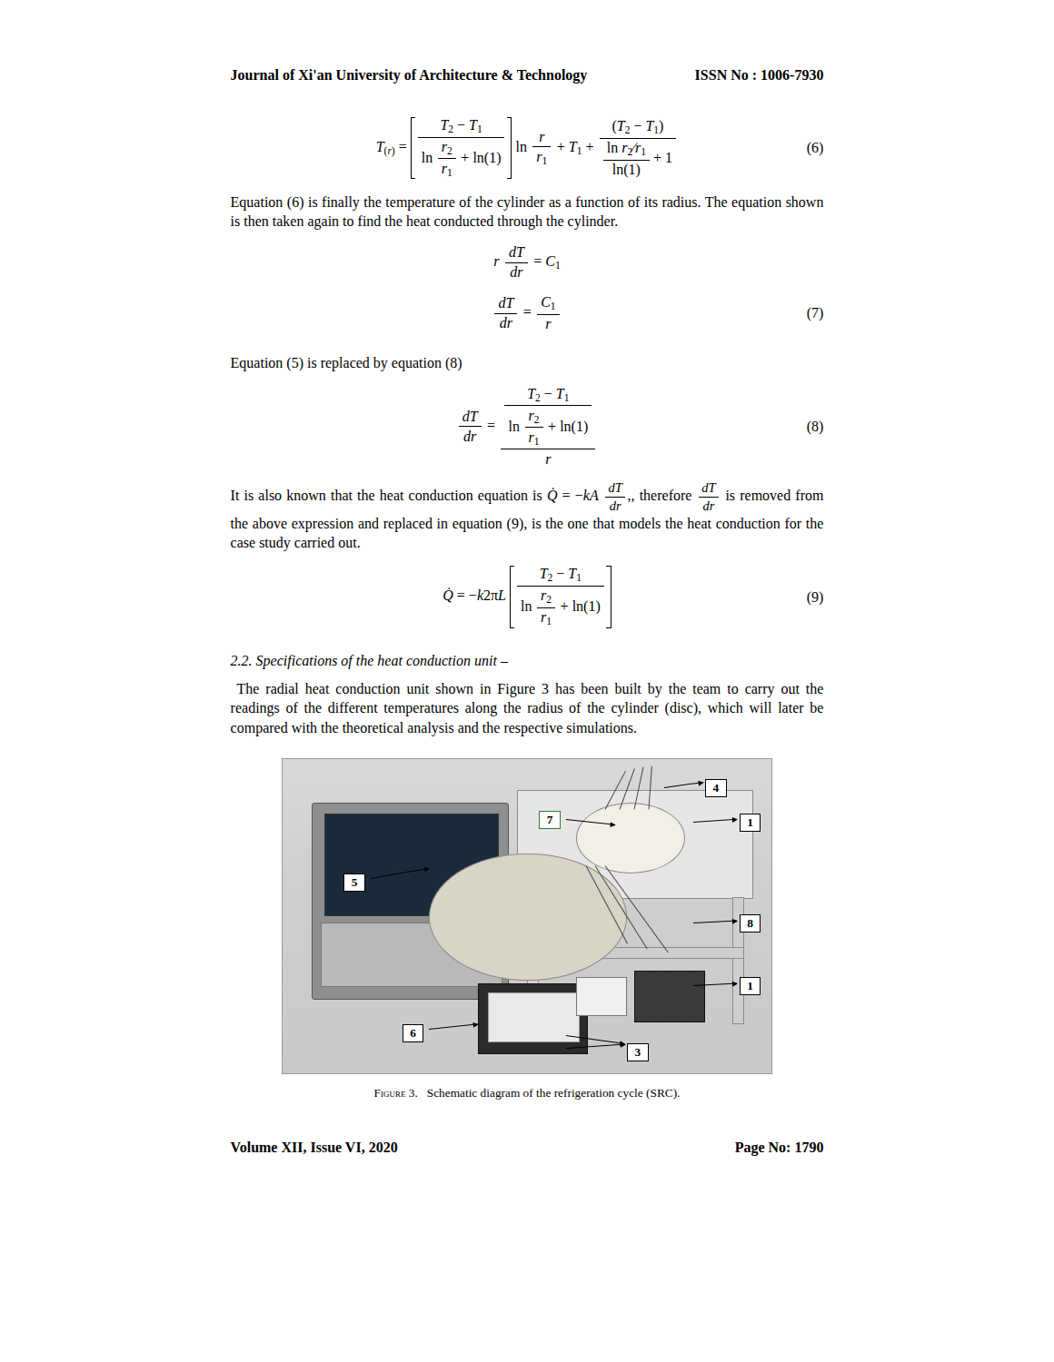Journal of Xi'an University of Architecture & Technology
ISSN No : 1006-7930
T(r) = T2 − T1 ln r2 r1 + ln(1) ln rr1 + T1 + (T2 − T1) ln r2⁄r1 ln(1) + 1
(6)
Equation (6) is finally the temperature of the cylinder as a function of its radius. The equation shown is then taken again to find the heat conducted through the cylinder.
r dT dr = C1
dT dr = C1 r
(7)
Equation (5) is replaced by equation (8)
dT dr = T2 − T1 ln r2 r1 + ln(1) r
(8)
It is also known that the heat conduction equation is Q̇ = −kA dT dr,, therefore dT dr is removed from the above expression and replaced in equation (9), is the one that models the heat conduction for the case study carried out.
Q̇ = −k2πL T2 − T1 ln r2 r1 + ln(1)
(9)
2.2. Specifications of the heat conduction unit –
The radial heat conduction unit shown in Figure 3 has been built by the team to carry out the readings of the different temperatures along the radius of the cylinder (disc), which will later be compared with the theoretical analysis and the respective simulations.
4
7
1
5
8
1
6
3
Figure 3. Schematic diagram of the refrigeration cycle (SRC).
Volume XII, Issue VI, 2020
Page No: 1790